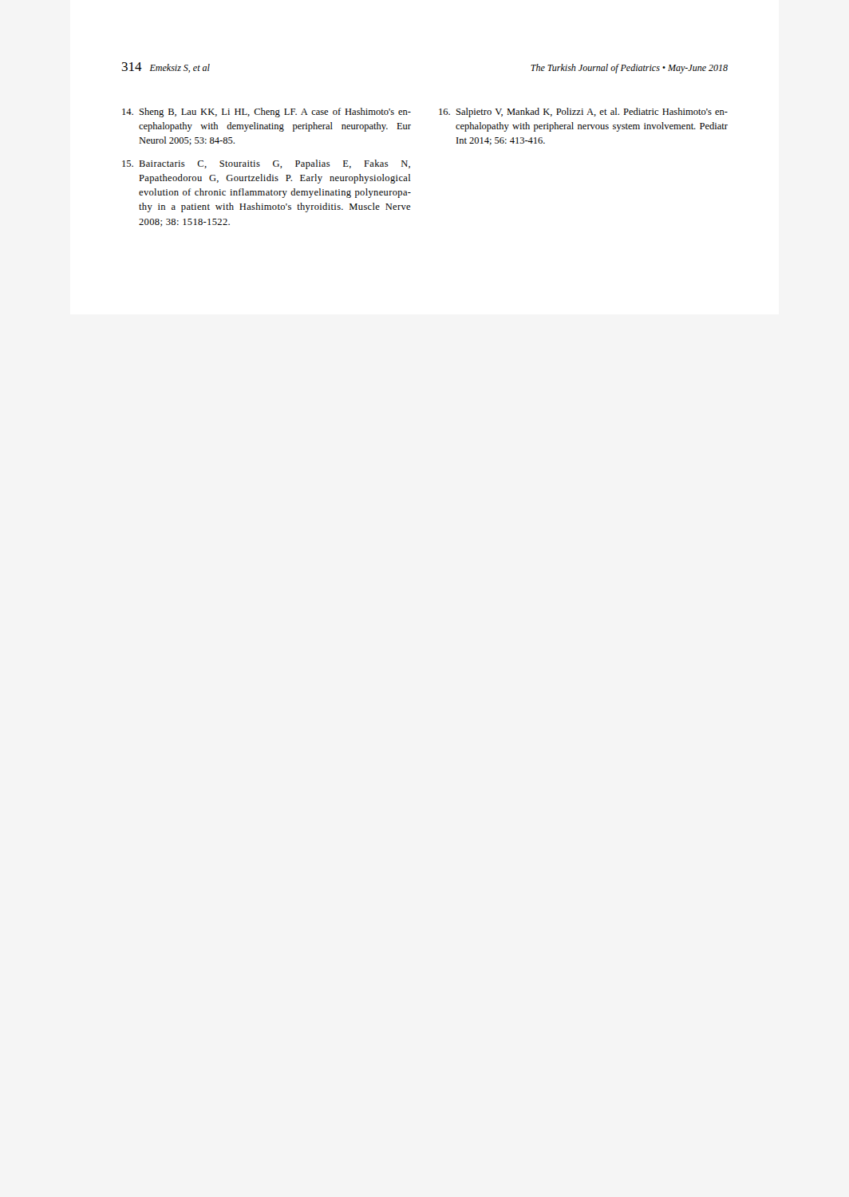314 Emeksiz S, et al
The Turkish Journal of Pediatrics • May-June 2018
14. Sheng B, Lau KK, Li HL, Cheng LF. A case of Hashimoto's encephalopathy with demyelinating peripheral neuropathy. Eur Neurol 2005; 53: 84-85.
15. Bairactaris C, Stouraitis G, Papalias E, Fakas N, Papatheodorou G, Gourtzelidis P. Early neurophysiological evolution of chronic inflammatory demyelinating polyneuropathy in a patient with Hashimoto's thyroiditis. Muscle Nerve 2008; 38: 1518-1522.
16. Salpietro V, Mankad K, Polizzi A, et al. Pediatric Hashimoto's encephalopathy with peripheral nervous system involvement. Pediatr Int 2014; 56: 413-416.